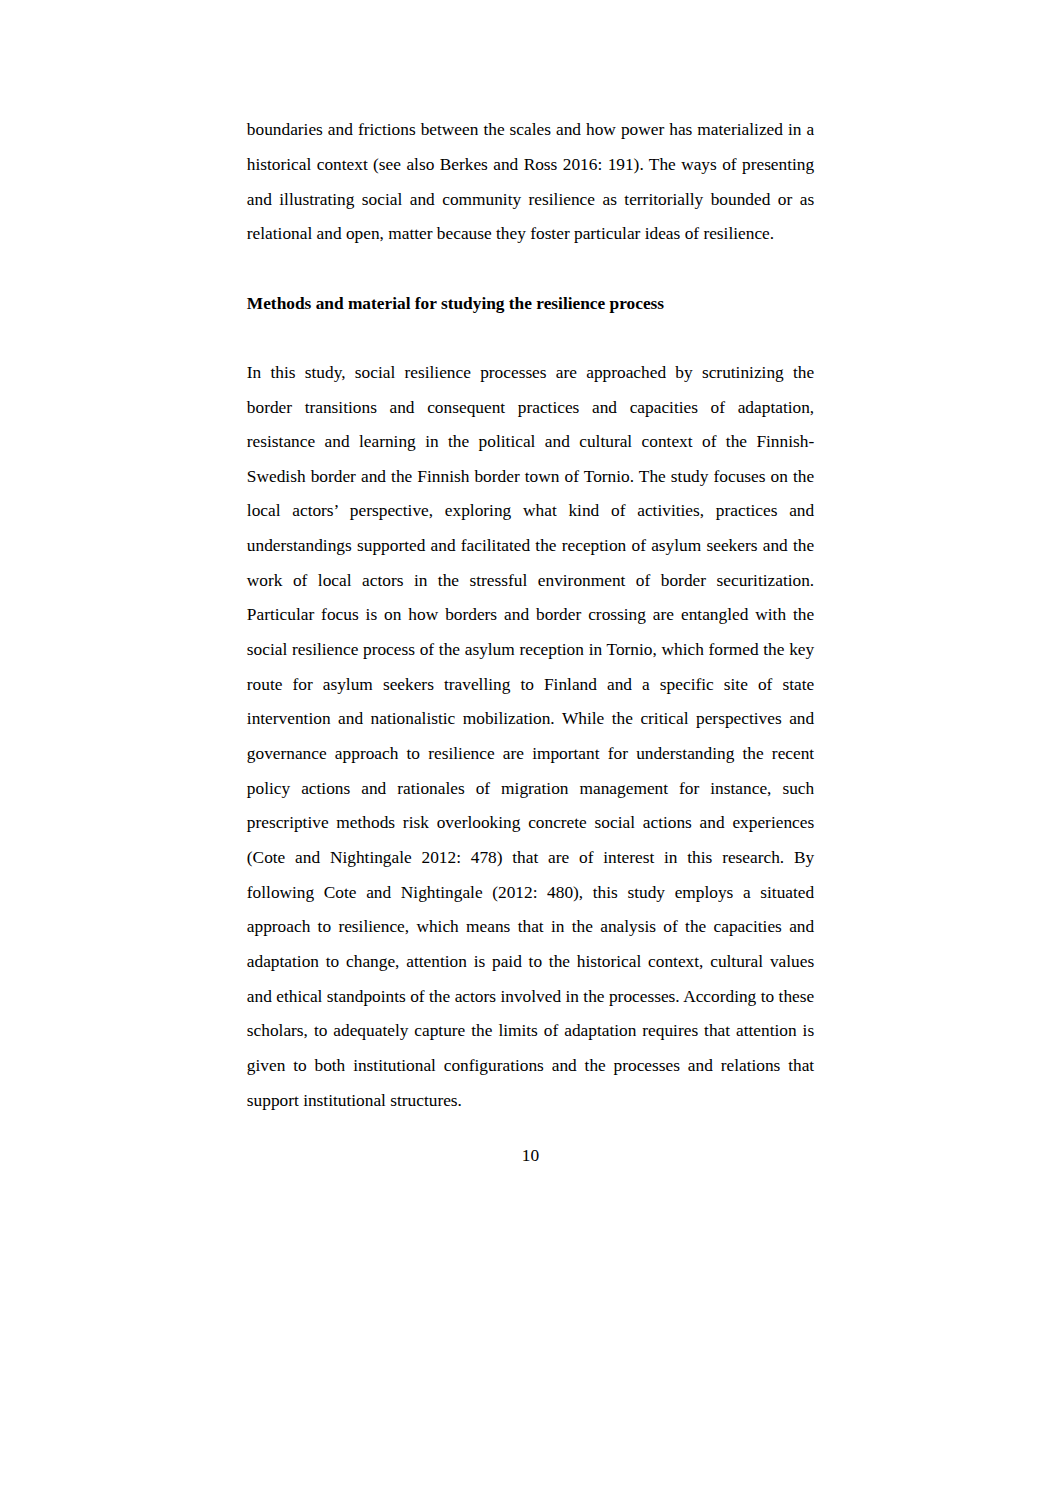boundaries and frictions between the scales and how power has materialized in a historical context (see also Berkes and Ross 2016: 191). The ways of presenting and illustrating social and community resilience as territorially bounded or as relational and open, matter because they foster particular ideas of resilience.
Methods and material for studying the resilience process
In this study, social resilience processes are approached by scrutinizing the border transitions and consequent practices and capacities of adaptation, resistance and learning in the political and cultural context of the Finnish-Swedish border and the Finnish border town of Tornio. The study focuses on the local actors’ perspective, exploring what kind of activities, practices and understandings supported and facilitated the reception of asylum seekers and the work of local actors in the stressful environment of border securitization. Particular focus is on how borders and border crossing are entangled with the social resilience process of the asylum reception in Tornio, which formed the key route for asylum seekers travelling to Finland and a specific site of state intervention and nationalistic mobilization. While the critical perspectives and governance approach to resilience are important for understanding the recent policy actions and rationales of migration management for instance, such prescriptive methods risk overlooking concrete social actions and experiences (Cote and Nightingale 2012: 478) that are of interest in this research. By following Cote and Nightingale (2012: 480), this study employs a situated approach to resilience, which means that in the analysis of the capacities and adaptation to change, attention is paid to the historical context, cultural values and ethical standpoints of the actors involved in the processes. According to these scholars, to adequately capture the limits of adaptation requires that attention is given to both institutional configurations and the processes and relations that support institutional structures.
10